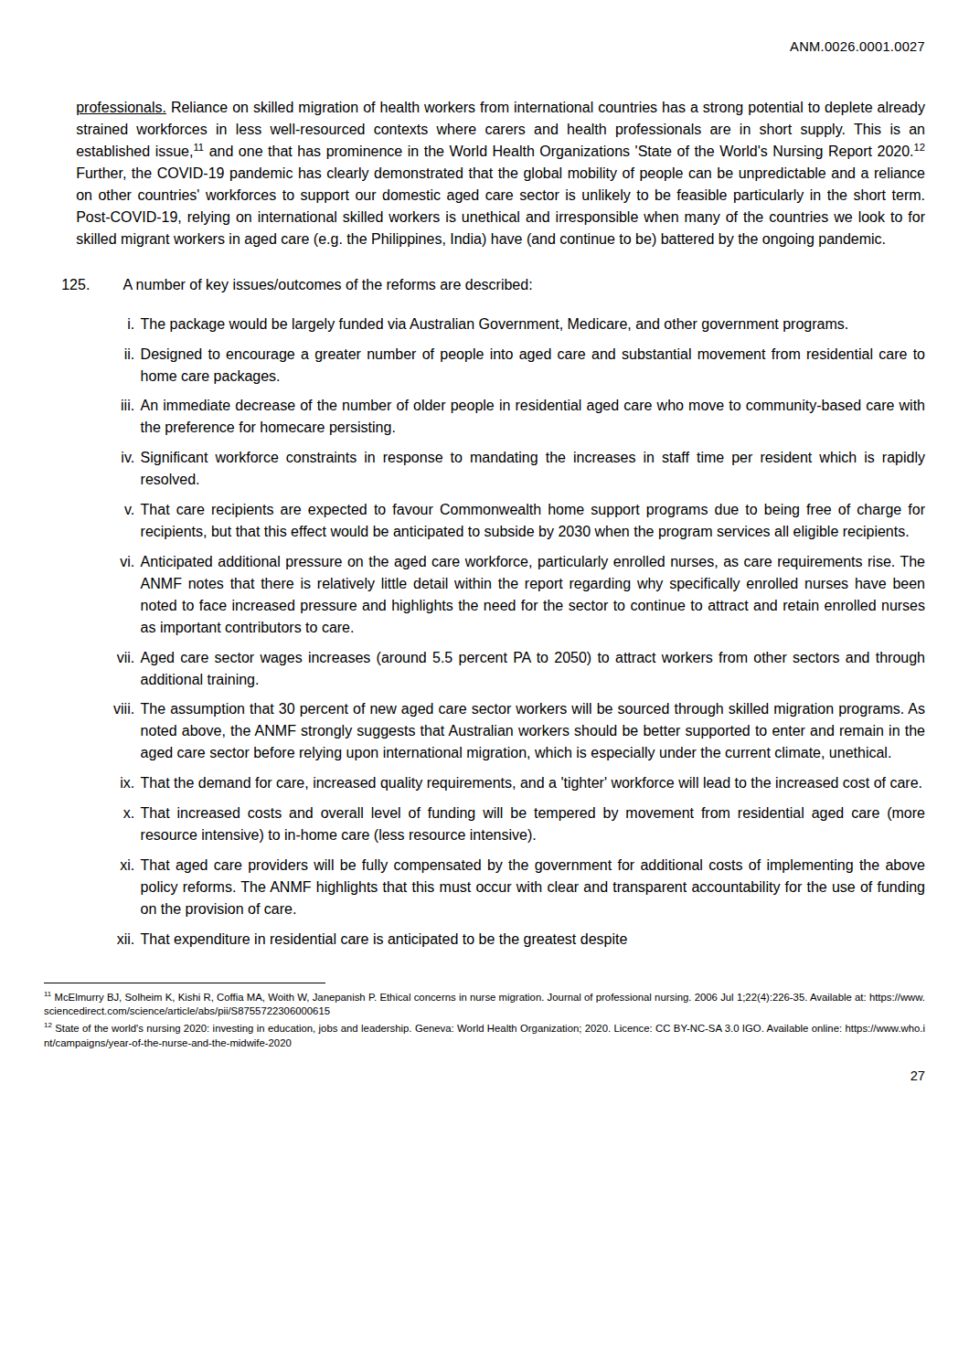ANM.0026.0001.0027
professionals. Reliance on skilled migration of health workers from international countries has a strong potential to deplete already strained workforces in less well-resourced contexts where carers and health professionals are in short supply. This is an established issue,11 and one that has prominence in the World Health Organizations 'State of the World's Nursing Report 2020.12 Further, the COVID-19 pandemic has clearly demonstrated that the global mobility of people can be unpredictable and a reliance on other countries' workforces to support our domestic aged care sector is unlikely to be feasible particularly in the short term. Post-COVID-19, relying on international skilled workers is unethical and irresponsible when many of the countries we look to for skilled migrant workers in aged care (e.g. the Philippines, India) have (and continue to be) battered by the ongoing pandemic.
125.
A number of key issues/outcomes of the reforms are described:
The package would be largely funded via Australian Government, Medicare, and other government programs.
Designed to encourage a greater number of people into aged care and substantial movement from residential care to home care packages.
An immediate decrease of the number of older people in residential aged care who move to community-based care with the preference for homecare persisting.
Significant workforce constraints in response to mandating the increases in staff time per resident which is rapidly resolved.
That care recipients are expected to favour Commonwealth home support programs due to being free of charge for recipients, but that this effect would be anticipated to subside by 2030 when the program services all eligible recipients.
Anticipated additional pressure on the aged care workforce, particularly enrolled nurses, as care requirements rise. The ANMF notes that there is relatively little detail within the report regarding why specifically enrolled nurses have been noted to face increased pressure and highlights the need for the sector to continue to attract and retain enrolled nurses as important contributors to care.
Aged care sector wages increases (around 5.5 percent PA to 2050) to attract workers from other sectors and through additional training.
The assumption that 30 percent of new aged care sector workers will be sourced through skilled migration programs. As noted above, the ANMF strongly suggests that Australian workers should be better supported to enter and remain in the aged care sector before relying upon international migration, which is especially under the current climate, unethical.
That the demand for care, increased quality requirements, and a 'tighter' workforce will lead to the increased cost of care.
That increased costs and overall level of funding will be tempered by movement from residential aged care (more resource intensive) to in-home care (less resource intensive).
That aged care providers will be fully compensated by the government for additional costs of implementing the above policy reforms. The ANMF highlights that this must occur with clear and transparent accountability for the use of funding on the provision of care.
That expenditure in residential care is anticipated to be the greatest despite
11 McElmurry BJ, Solheim K, Kishi R, Coffia MA, Woith W, Janepanish P. Ethical concerns in nurse migration. Journal of professional nursing. 2006 Jul 1;22(4):226-35. Available at: https://www.sciencedirect.com/science/article/abs/pii/S8755722306000615
12 State of the world's nursing 2020: investing in education, jobs and leadership. Geneva: World Health Organization; 2020. Licence: CC BY-NC-SA 3.0 IGO. Available online: https://www.who.int/campaigns/year-of-the-nurse-and-the-midwife-2020
27